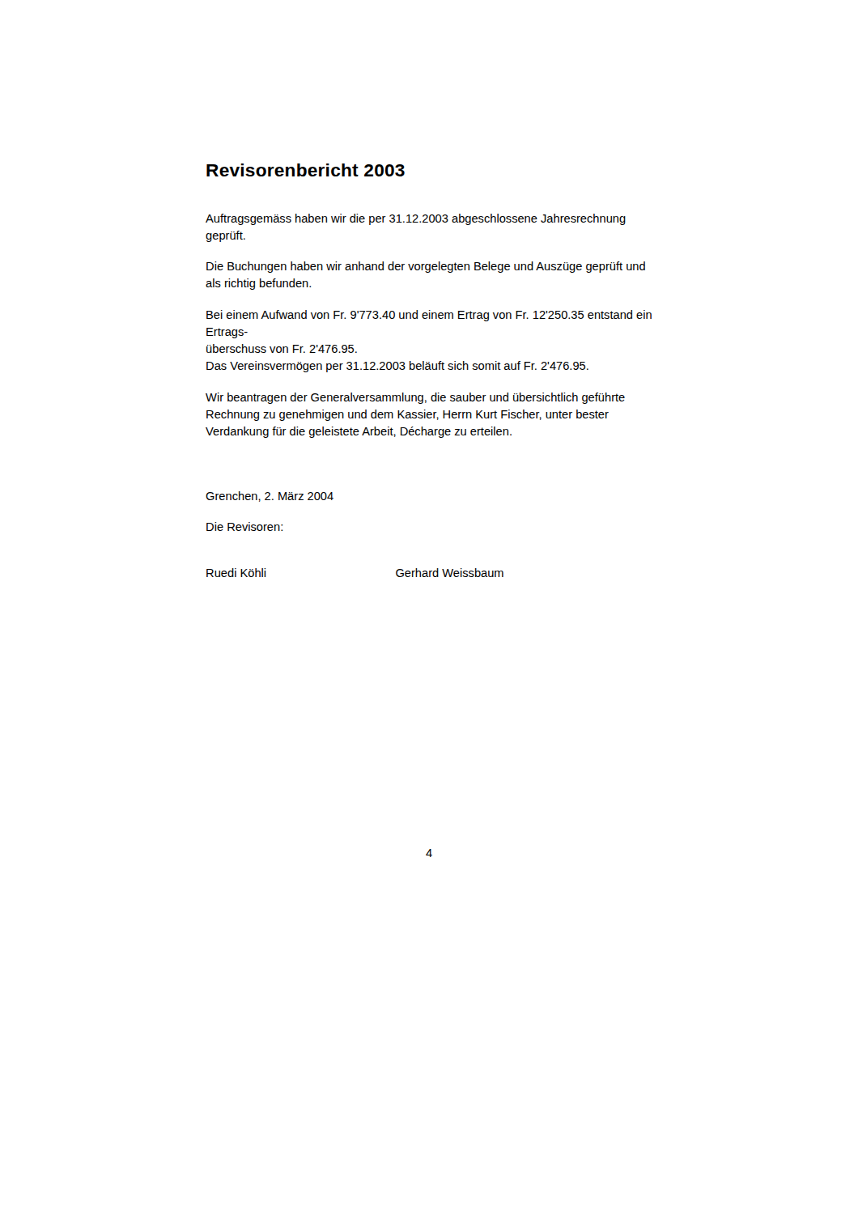Revisorenbericht 2003
Auftragsgemäss haben wir die per 31.12.2003 abgeschlossene Jahresrechnung geprüft.
Die Buchungen haben wir anhand der vorgelegten Belege und Auszüge geprüft und als richtig befunden.
Bei einem Aufwand von Fr. 9'773.40 und einem Ertrag von Fr. 12'250.35 entstand ein Ertrags-
überschuss von Fr. 2'476.95.
Das Vereinsvermögen per 31.12.2003 beläuft sich somit auf Fr. 2'476.95.
Wir beantragen der Generalversammlung, die sauber und übersichtlich geführte Rechnung zu genehmigen und dem Kassier, Herrn Kurt Fischer, unter bester Verdankung für die geleistete Arbeit, Décharge zu erteilen.
Grenchen, 2. März 2004
Die Revisoren:
Ruedi Köhli Gerhard Weissbaum
4